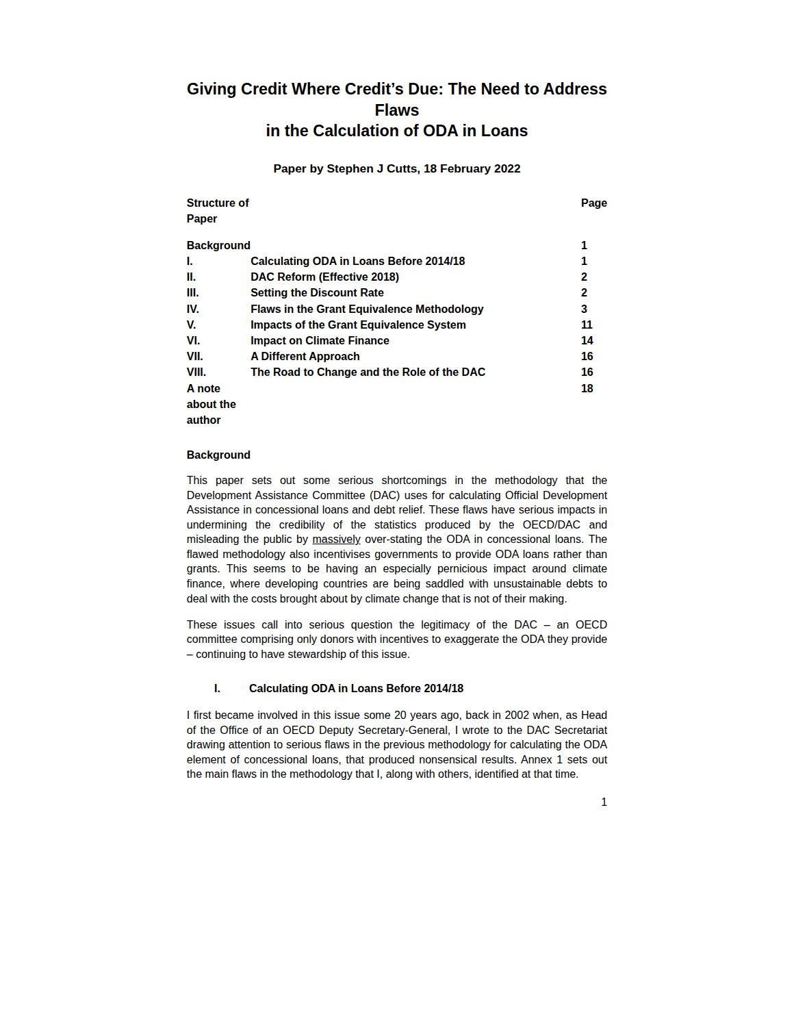Giving Credit Where Credit’s Due: The Need to Address Flaws
in the Calculation of ODA in Loans
Paper by Stephen J Cutts, 18 February 2022
| Structure of Paper | | Page |
| Background | | 1 |
| I. | Calculating ODA in Loans Before 2014/18 | 1 |
| II. | DAC Reform (Effective 2018) | 2 |
| III. | Setting the Discount Rate | 2 |
| IV. | Flaws in the Grant Equivalence Methodology | 3 |
| V. | Impacts of the Grant Equivalence System | 11 |
| VI. | Impact on Climate Finance | 14 |
| VII. | A Different Approach | 16 |
| VIII. | The Road to Change and the Role of the DAC | 16 |
| A note about the author | | 18 |
Background
This paper sets out some serious shortcomings in the methodology that the Development Assistance Committee (DAC) uses for calculating Official Development Assistance in concessional loans and debt relief. These flaws have serious impacts in undermining the credibility of the statistics produced by the OECD/DAC and misleading the public by massively over-stating the ODA in concessional loans. The flawed methodology also incentivises governments to provide ODA loans rather than grants. This seems to be having an especially pernicious impact around climate finance, where developing countries are being saddled with unsustainable debts to deal with the costs brought about by climate change that is not of their making.
These issues call into serious question the legitimacy of the DAC – an OECD committee comprising only donors with incentives to exaggerate the ODA they provide – continuing to have stewardship of this issue.
I. Calculating ODA in Loans Before 2014/18
I first became involved in this issue some 20 years ago, back in 2002 when, as Head of the Office of an OECD Deputy Secretary-General, I wrote to the DAC Secretariat drawing attention to serious flaws in the previous methodology for calculating the ODA element of concessional loans, that produced nonsensical results. Annex 1 sets out the main flaws in the methodology that I, along with others, identified at that time.
1